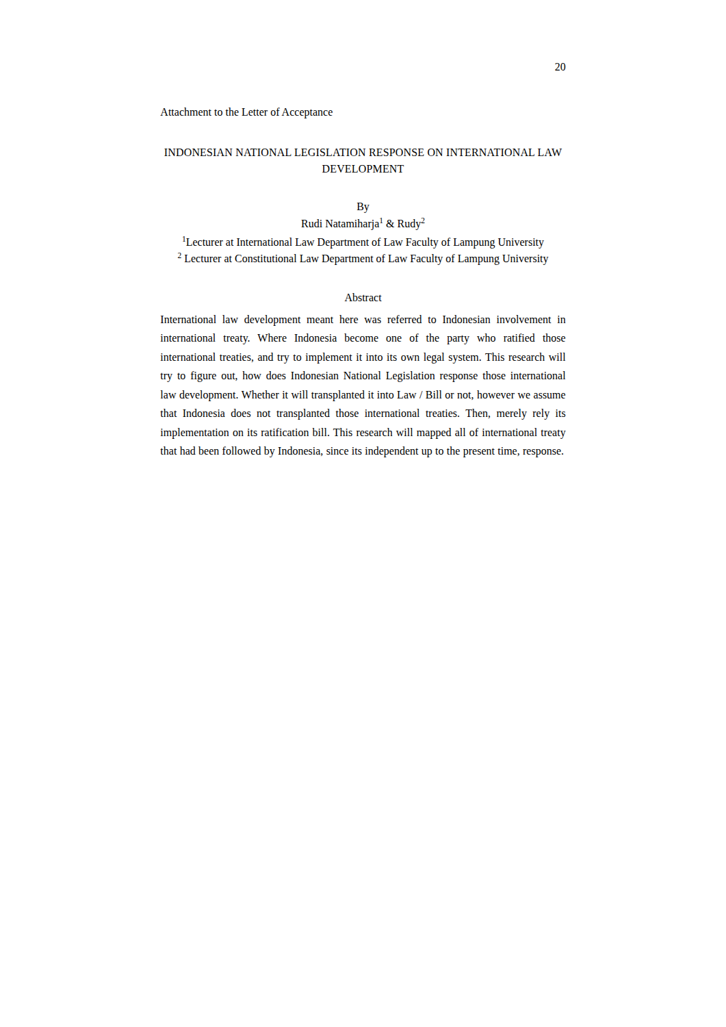20
Attachment to the Letter of Acceptance
Indonesian National Legislation Response on International Law Development
By
Rudi Natamiharja1 & Rudy2
1Lecturer at International Law Department of Law Faculty of Lampung University
2 Lecturer at Constitutional Law Department of Law Faculty of Lampung University
Abstract
International law development meant here was referred to Indonesian involvement in international treaty. Where Indonesia become one of the party who ratified those international treaties, and try to implement it into its own legal system. This research will try to figure out, how does Indonesian National Legislation response those international law development. Whether it will transplanted it into Law / Bill or not, however we assume that Indonesia does not transplanted those international treaties. Then, merely rely its implementation on its ratification bill. This research will mapped all of international treaty that had been followed by Indonesia, since its independent up to the present time, response.